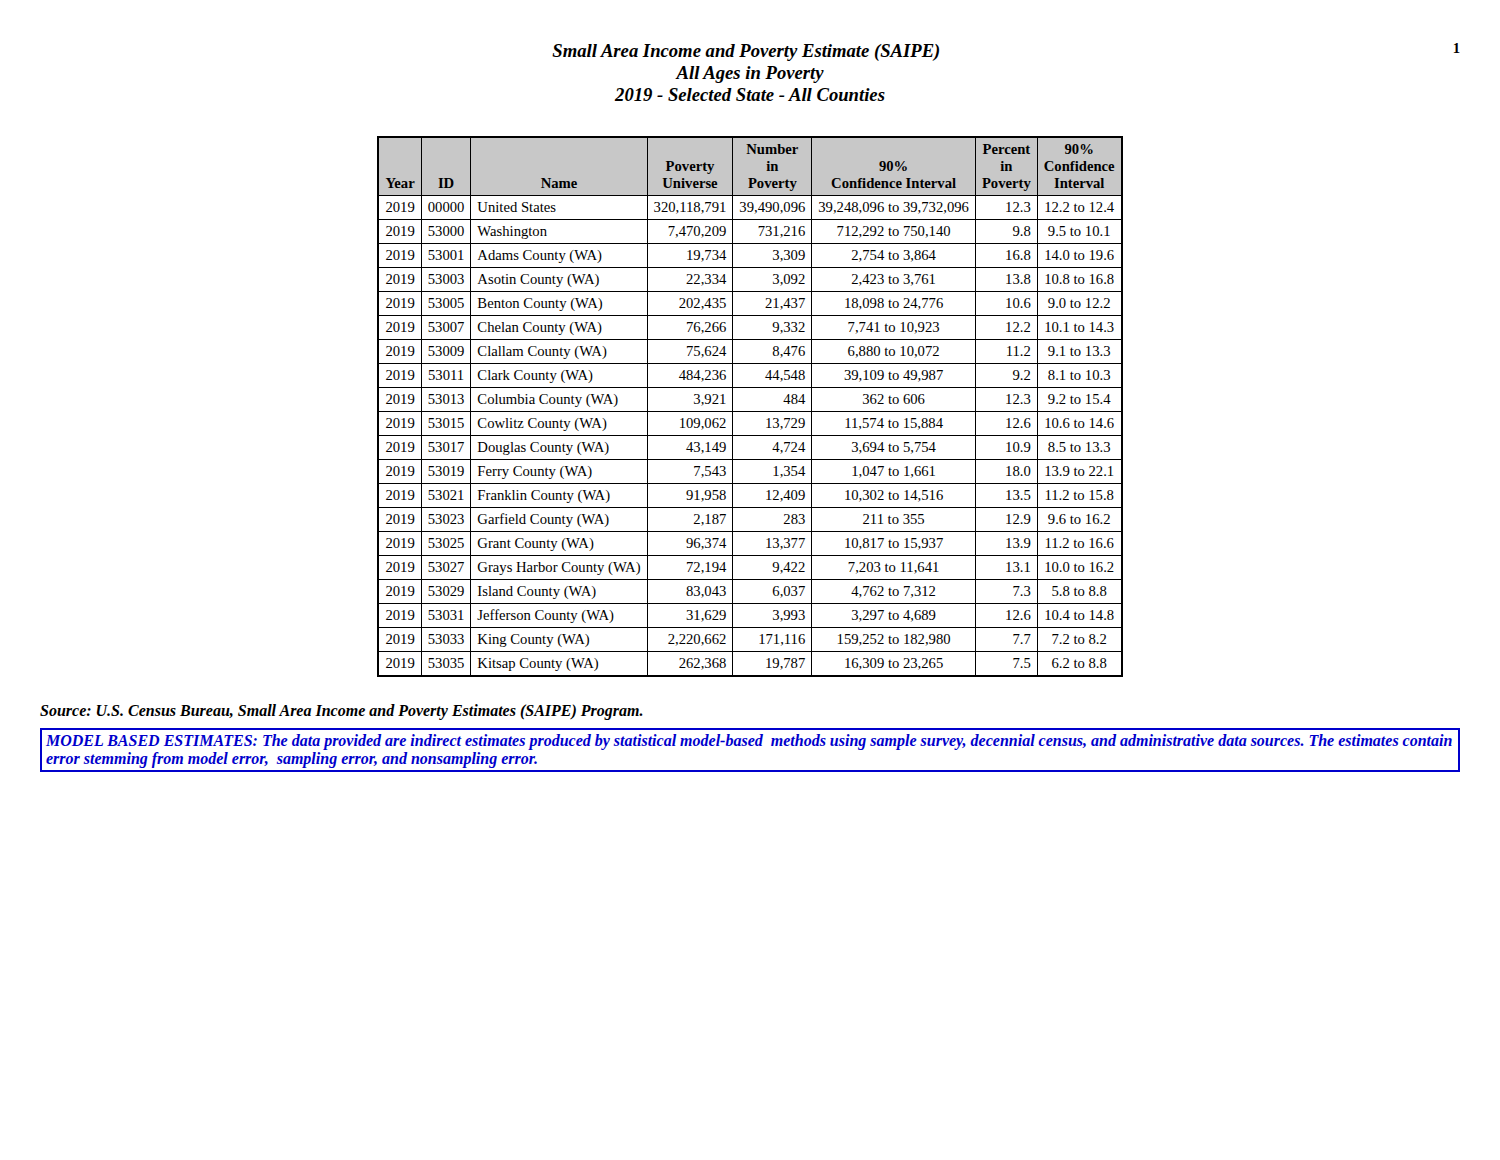1
Small Area Income and Poverty Estimate (SAIPE)
All Ages in Poverty
2019 - Selected State - All Counties
| Year | ID | Name | Poverty Universe | Number in Poverty | 90% Confidence Interval | Percent in Poverty | 90% Confidence Interval |
| --- | --- | --- | --- | --- | --- | --- | --- |
| 2019 | 00000 | United States | 320,118,791 | 39,490,096 | 39,248,096 to 39,732,096 | 12.3 | 12.2 to 12.4 |
| 2019 | 53000 | Washington | 7,470,209 | 731,216 | 712,292 to 750,140 | 9.8 | 9.5 to 10.1 |
| 2019 | 53001 | Adams County (WA) | 19,734 | 3,309 | 2,754 to 3,864 | 16.8 | 14.0 to 19.6 |
| 2019 | 53003 | Asotin County (WA) | 22,334 | 3,092 | 2,423 to 3,761 | 13.8 | 10.8 to 16.8 |
| 2019 | 53005 | Benton County (WA) | 202,435 | 21,437 | 18,098 to 24,776 | 10.6 | 9.0 to 12.2 |
| 2019 | 53007 | Chelan County (WA) | 76,266 | 9,332 | 7,741 to 10,923 | 12.2 | 10.1 to 14.3 |
| 2019 | 53009 | Clallam County (WA) | 75,624 | 8,476 | 6,880 to 10,072 | 11.2 | 9.1 to 13.3 |
| 2019 | 53011 | Clark County (WA) | 484,236 | 44,548 | 39,109 to 49,987 | 9.2 | 8.1 to 10.3 |
| 2019 | 53013 | Columbia County (WA) | 3,921 | 484 | 362 to 606 | 12.3 | 9.2 to 15.4 |
| 2019 | 53015 | Cowlitz County (WA) | 109,062 | 13,729 | 11,574 to 15,884 | 12.6 | 10.6 to 14.6 |
| 2019 | 53017 | Douglas County (WA) | 43,149 | 4,724 | 3,694 to 5,754 | 10.9 | 8.5 to 13.3 |
| 2019 | 53019 | Ferry County (WA) | 7,543 | 1,354 | 1,047 to 1,661 | 18.0 | 13.9 to 22.1 |
| 2019 | 53021 | Franklin County (WA) | 91,958 | 12,409 | 10,302 to 14,516 | 13.5 | 11.2 to 15.8 |
| 2019 | 53023 | Garfield County (WA) | 2,187 | 283 | 211 to 355 | 12.9 | 9.6 to 16.2 |
| 2019 | 53025 | Grant County (WA) | 96,374 | 13,377 | 10,817 to 15,937 | 13.9 | 11.2 to 16.6 |
| 2019 | 53027 | Grays Harbor County (WA) | 72,194 | 9,422 | 7,203 to 11,641 | 13.1 | 10.0 to 16.2 |
| 2019 | 53029 | Island County (WA) | 83,043 | 6,037 | 4,762 to 7,312 | 7.3 | 5.8 to 8.8 |
| 2019 | 53031 | Jefferson County (WA) | 31,629 | 3,993 | 3,297 to 4,689 | 12.6 | 10.4 to 14.8 |
| 2019 | 53033 | King County (WA) | 2,220,662 | 171,116 | 159,252 to 182,980 | 7.7 | 7.2 to 8.2 |
| 2019 | 53035 | Kitsap County (WA) | 262,368 | 19,787 | 16,309 to 23,265 | 7.5 | 6.2 to 8.8 |
Source: U.S. Census Bureau, Small Area Income and Poverty Estimates (SAIPE) Program.
MODEL BASED ESTIMATES: The data provided are indirect estimates produced by statistical model-based methods using sample survey, decennial census, and administrative data sources. The estimates contain error stemming from model error, sampling error, and nonsampling error.